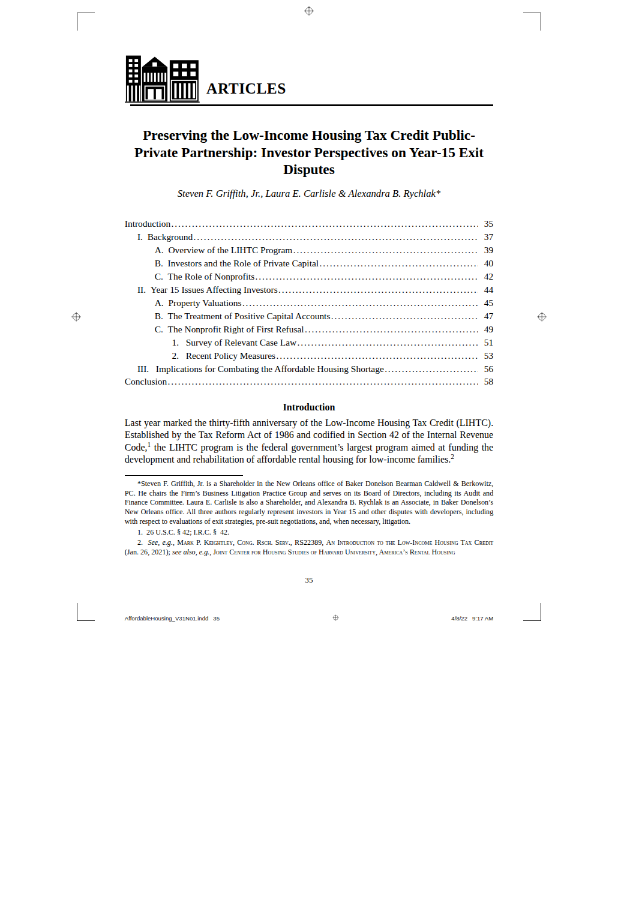ARTICLES
Preserving the Low-Income Housing Tax Credit Public-Private Partnership: Investor Perspectives on Year-15 Exit Disputes
Steven F. Griffith, Jr., Laura E. Carlisle & Alexandra B. Rychlak*
Introduction ........................................................................................................... 35
I. Background ........................................................................................................... 37
A. Overview of the LIHTC Program ........................................................................................................... 39
B. Investors and the Role of Private Capital ........................................................................................................... 40
C. The Role of Nonprofits ........................................................................................................... 42
II. Year 15 Issues Affecting Investors ........................................................................................................... 44
A. Property Valuations ........................................................................................................... 45
B. The Treatment of Positive Capital Accounts ........................................................................................................... 47
C. The Nonprofit Right of First Refusal ........................................................................................................... 49
1. Survey of Relevant Case Law ........................................................................................................... 51
2. Recent Policy Measures ........................................................................................................... 53
III. Implications for Combating the Affordable Housing Shortage ........................................................................................................... 56
Conclusion ........................................................................................................... 58
Introduction
Last year marked the thirty-fifth anniversary of the Low-Income Housing Tax Credit (LIHTC). Established by the Tax Reform Act of 1986 and codified in Section 42 of the Internal Revenue Code,1 the LIHTC program is the federal government’s largest program aimed at funding the development and rehabilitation of affordable rental housing for low-income families.2
*Steven F. Griffith, Jr. is a Shareholder in the New Orleans office of Baker Donelson Bearman Caldwell & Berkowitz, PC. He chairs the Firm’s Business Litigation Practice Group and serves on its Board of Directors, including its Audit and Finance Committee. Laura E. Carlisle is also a Shareholder, and Alexandra B. Rychlak is an Associate, in Baker Donelson’s New Orleans office. All three authors regularly represent investors in Year 15 and other disputes with developers, including with respect to evaluations of exit strategies, pre-suit negotiations, and, when necessary, litigation.
1. 26 U.S.C. § 42; I.R.C. § 42.
2. See, e.g., Mark P. Keightley, Cong. Rsch. Serv., RS22389, An Introduction to the Low-Income Housing Tax Credit (Jan. 26, 2021); see also, e.g., Joint Center for Housing Studies of Harvard University, America’s Rental Housing
35
AffordableHousing_V31No1.indd 35 4/8/22 9:17 AM